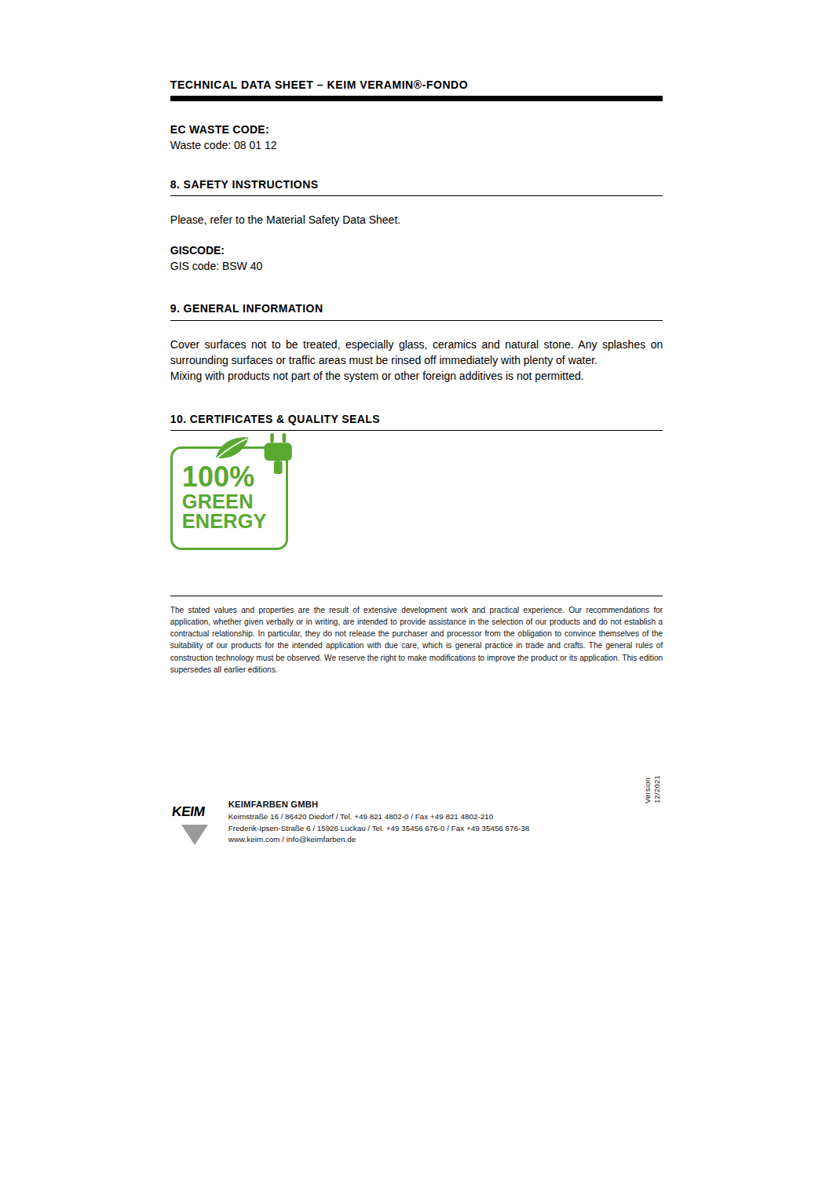Technical data sheet – KEIM Veramin®-Fondo
EC WASTE CODE:
Waste code: 08 01 12
8. Safety instructions
Please, refer to the Material Safety Data Sheet.
GISCODE:
GIS code: BSW 40
9. General information
Cover surfaces not to be treated, especially glass, ceramics and natural stone. Any splashes on surrounding surfaces or traffic areas must be rinsed off immediately with plenty of water.
Mixing with products not part of the system or other foreign additives is not permitted.
10. Certificates & quality seals
100%
GREEN
ENERGY
The stated values and properties are the result of extensive development work and practical experience. Our recommendations for application, whether given verbally or in writing, are intended to provide assistance in the selection of our products and do not establish a contractual relationship. In particular, they do not release the purchaser and processor from the obligation to convince themselves of the suitability of our products for the intended application with due care, which is general practice in trade and crafts. The general rules of construction technology must be observed. We reserve the right to make modifications to improve the product or its application. This edition supersedes all earlier editions.
Version 12/2021
KEIM
KEIMFARBEN GMBH
Keimstraße 16 / 86420 Diedorf / Tel. +49 821 4802-0 / Fax +49 821 4802-210
Frederik-Ipsen-Straße 6 / 15926 Luckau / Tel. +49 35456 676-0 / Fax +49 35456 676-38
www.keim.com / info@keimfarben.de